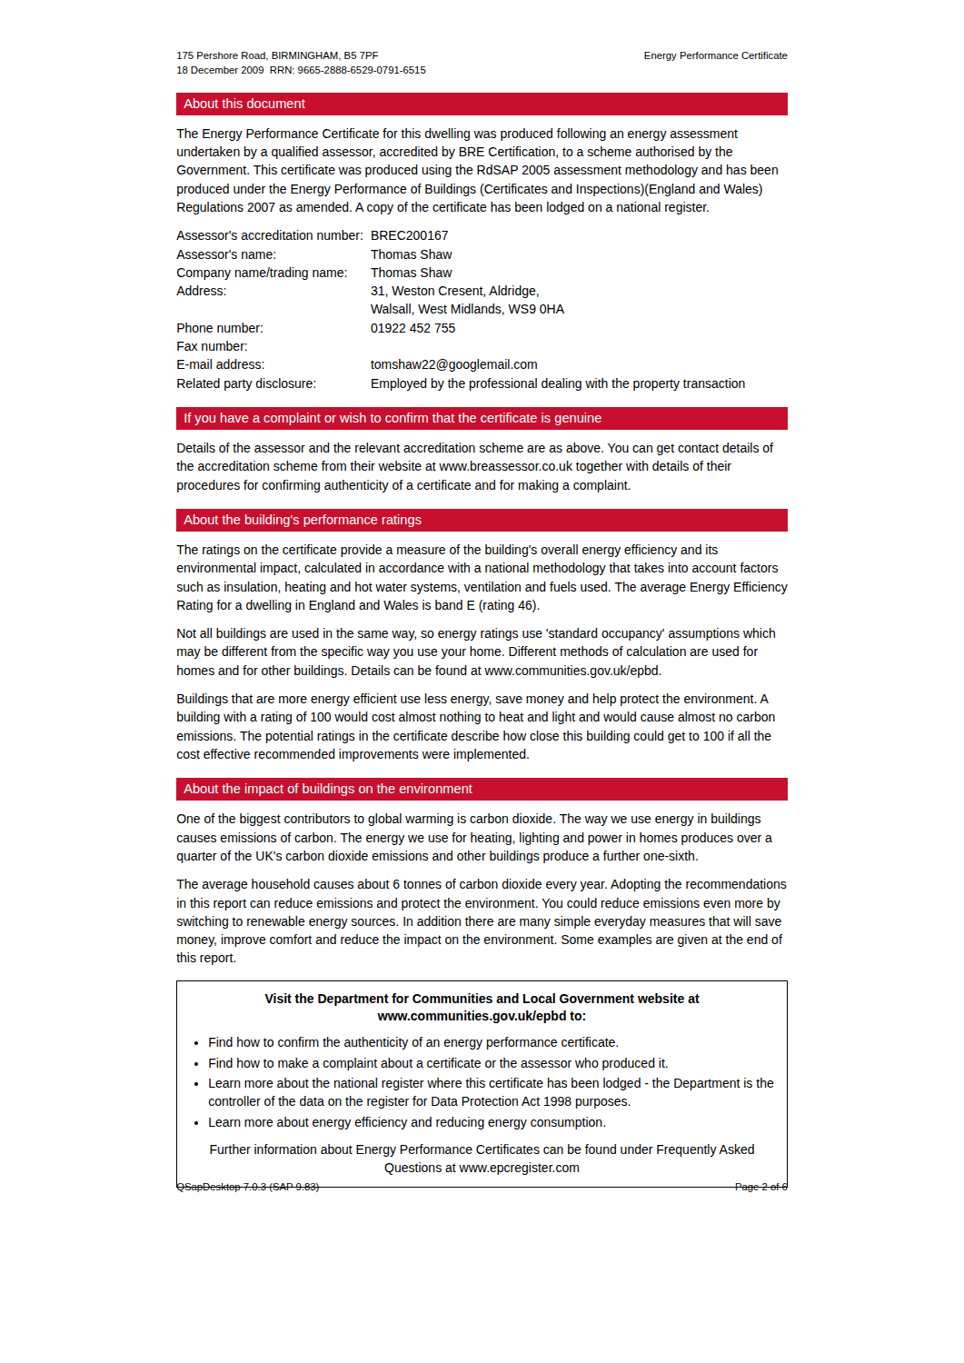175 Pershore Road, BIRMINGHAM, B5 7PF
18 December 2009 RRN: 9665-2888-6529-0791-6515
Energy Performance Certificate
About this document
The Energy Performance Certificate for this dwelling was produced following an energy assessment undertaken by a qualified assessor, accredited by BRE Certification, to a scheme authorised by the Government. This certificate was produced using the RdSAP 2005 assessment methodology and has been produced under the Energy Performance of Buildings (Certificates and Inspections)(England and Wales) Regulations 2007 as amended. A copy of the certificate has been lodged on a national register.
| Assessor's accreditation number: | BREC200167 |
| Assessor's name: | Thomas Shaw |
| Company name/trading name: | Thomas Shaw |
| Address: | 31, Weston Cresent, Aldridge, Walsall, West Midlands, WS9 0HA |
| Phone number: | 01922 452 755 |
| Fax number: | |
| E-mail address: | tomshaw22@googlemail.com |
| Related party disclosure: | Employed by the professional dealing with the property transaction |
If you have a complaint or wish to confirm that the certificate is genuine
Details of the assessor and the relevant accreditation scheme are as above. You can get contact details of the accreditation scheme from their website at www.breassessor.co.uk together with details of their procedures for confirming authenticity of a certificate and for making a complaint.
About the building's performance ratings
The ratings on the certificate provide a measure of the building's overall energy efficiency and its environmental impact, calculated in accordance with a national methodology that takes into account factors such as insulation, heating and hot water systems, ventilation and fuels used. The average Energy Efficiency Rating for a dwelling in England and Wales is band E (rating 46).
Not all buildings are used in the same way, so energy ratings use 'standard occupancy' assumptions which may be different from the specific way you use your home. Different methods of calculation are used for homes and for other buildings. Details can be found at www.communities.gov.uk/epbd.
Buildings that are more energy efficient use less energy, save money and help protect the environment. A building with a rating of 100 would cost almost nothing to heat and light and would cause almost no carbon emissions. The potential ratings in the certificate describe how close this building could get to 100 if all the cost effective recommended improvements were implemented.
About the impact of buildings on the environment
One of the biggest contributors to global warming is carbon dioxide. The way we use energy in buildings causes emissions of carbon. The energy we use for heating, lighting and power in homes produces over a quarter of the UK's carbon dioxide emissions and other buildings produce a further one-sixth.
The average household causes about 6 tonnes of carbon dioxide every year. Adopting the recommendations in this report can reduce emissions and protect the environment. You could reduce emissions even more by switching to renewable energy sources. In addition there are many simple everyday measures that will save money, improve comfort and reduce the impact on the environment. Some examples are given at the end of this report.
Visit the Department for Communities and Local Government website at
www.communities.gov.uk/epbd to:
Find how to confirm the authenticity of an energy performance certificate.
Find how to make a complaint about a certificate or the assessor who produced it.
Learn more about the national register where this certificate has been lodged - the Department is the controller of the data on the register for Data Protection Act 1998 purposes.
Learn more about energy efficiency and reducing energy consumption.
Further information about Energy Performance Certificates can be found under Frequently Asked Questions at www.epcregister.com
QSapDesktop 7.0.3 (SAP 9.83)
Page 2 of 6